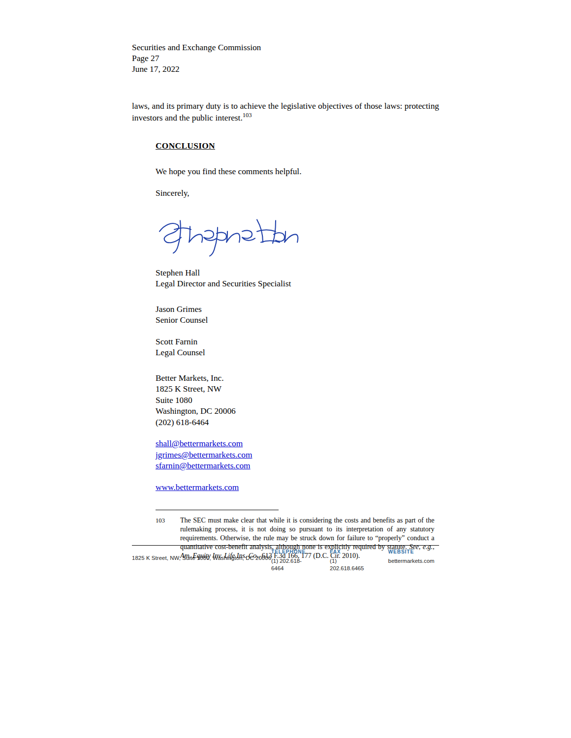Securities and Exchange Commission
Page 27
June 17, 2022
laws, and its primary duty is to achieve the legislative objectives of those laws: protecting investors and the public interest.103
CONCLUSION
We hope you find these comments helpful.
Sincerely,
Stephen Hall
Legal Director and Securities Specialist
Jason Grimes
Senior Counsel
Scott Farnin
Legal Counsel
Better Markets, Inc.
1825 K Street, NW
Suite 1080
Washington, DC 20006
(202) 618-6464
shall@bettermarkets.com
jgrimes@bettermarkets.com
sfarnin@bettermarkets.com
www.bettermarkets.com
103
The SEC must make clear that while it is considering the costs and benefits as part of the rulemaking process, it is not doing so pursuant to its interpretation of any statutory requirements. Otherwise, the rule may be struck down for failure to “properly” conduct a quantitative cost-benefit analysis, although none is explicitly required by statute. See, e.g., Am. Equity Inv. Life Ins. Co., 613 F.3d 166, 177 (D.C. Cir. 2010).
1825 K Street, NW, Suite 1080, Washington, DC 20006
TELEPHONE
(1) 202.618-6464
FAX
(1) 202.618.6465
WEBSITE
bettermarkets.com